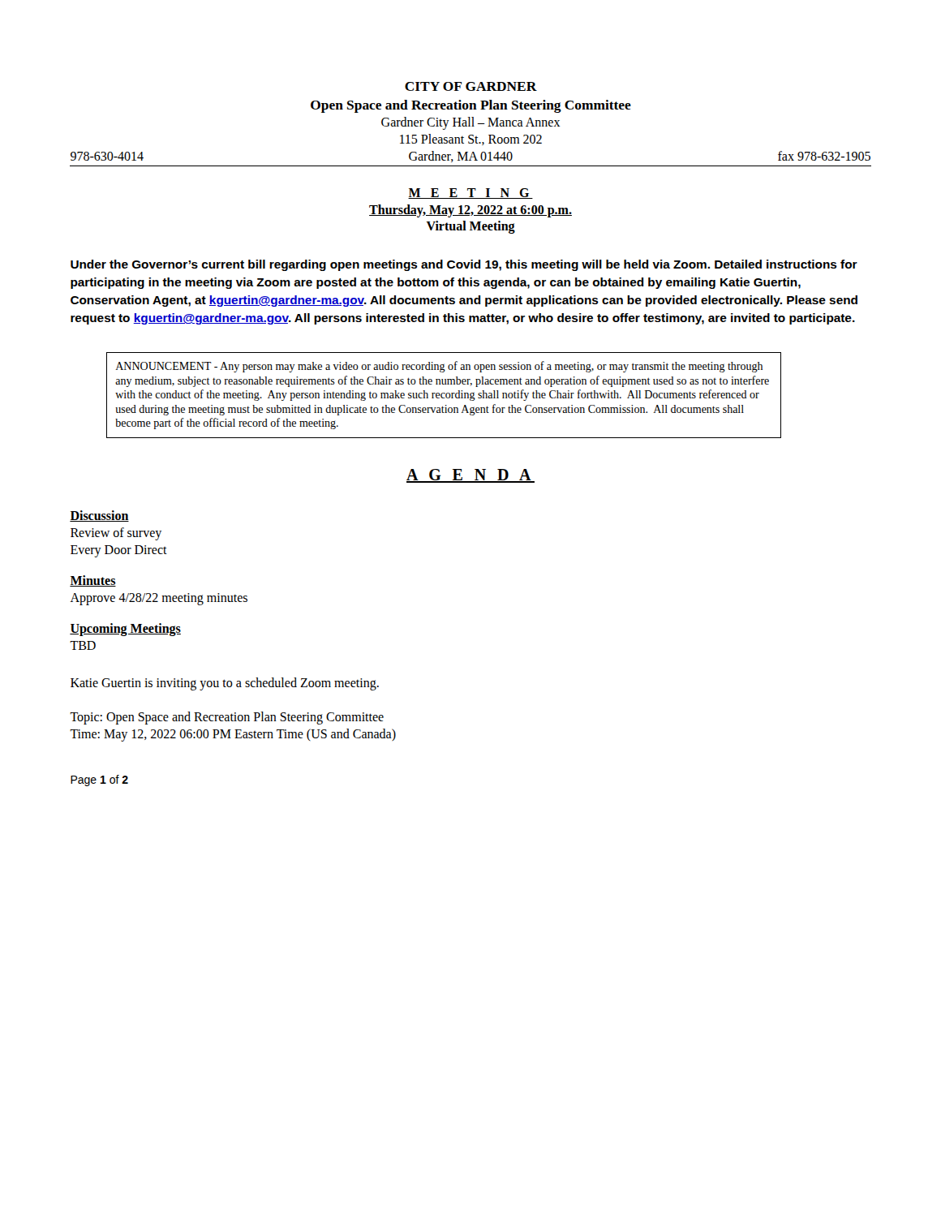CITY OF GARDNER
Open Space and Recreation Plan Steering Committee
Gardner City Hall – Manca Annex
115 Pleasant St., Room 202
978-630-4014 Gardner, MA 01440 fax 978-632-1905
M E E T I N G
Thursday, May 12, 2022 at 6:00 p.m.
Virtual Meeting
Under the Governor’s current bill regarding open meetings and Covid 19, this meeting will be held via Zoom. Detailed instructions for participating in the meeting via Zoom are posted at the bottom of this agenda, or can be obtained by emailing Katie Guertin, Conservation Agent, at kguertin@gardner-ma.gov. All documents and permit applications can be provided electronically. Please send request to kguertin@gardner-ma.gov. All persons interested in this matter, or who desire to offer testimony, are invited to participate.
ANNOUNCEMENT - Any person may make a video or audio recording of an open session of a meeting, or may transmit the meeting through any medium, subject to reasonable requirements of the Chair as to the number, placement and operation of equipment used so as not to interfere with the conduct of the meeting. Any person intending to make such recording shall notify the Chair forthwith. All Documents referenced or used during the meeting must be submitted in duplicate to the Conservation Agent for the Conservation Commission. All documents shall become part of the official record of the meeting.
A G E N D A
Discussion
Review of survey
Every Door Direct
Minutes
Approve 4/28/22 meeting minutes
Upcoming Meetings
TBD
Katie Guertin is inviting you to a scheduled Zoom meeting.
Topic: Open Space and Recreation Plan Steering Committee
Time: May 12, 2022 06:00 PM Eastern Time (US and Canada)
Page 1 of 2